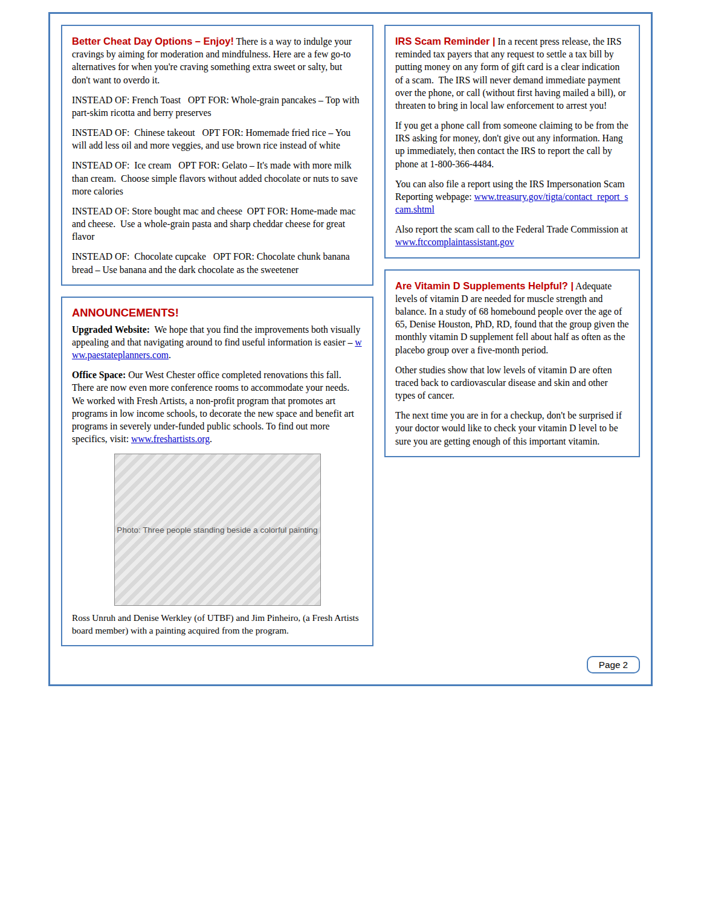Better Cheat Day Options – Enjoy! There is a way to indulge your cravings by aiming for moderation and mindfulness. Here are a few go-to alternatives for when you're craving something extra sweet or salty, but don't want to overdo it.
INSTEAD OF: French Toast OPT FOR: Whole-grain pancakes – Top with part-skim ricotta and berry preserves
INSTEAD OF: Chinese takeout OPT FOR: Homemade fried rice – You will add less oil and more veggies, and use brown rice instead of white
INSTEAD OF: Ice cream OPT FOR: Gelato – It's made with more milk than cream. Choose simple flavors without added chocolate or nuts to save more calories
INSTEAD OF: Store bought mac and cheese OPT FOR: Home-made mac and cheese. Use a whole-grain pasta and sharp cheddar cheese for great flavor
INSTEAD OF: Chocolate cupcake OPT FOR: Chocolate chunk banana bread – Use banana and the dark chocolate as the sweetener
ANNOUNCEMENTS!
Upgraded Website: We hope that you find the improvements both visually appealing and that navigating around to find useful information is easier – www.paestateplanners.com.
Office Space: Our West Chester office completed renovations this fall. There are now even more conference rooms to accommodate your needs. We worked with Fresh Artists, a non-profit program that promotes art programs in low income schools, to decorate the new space and benefit art programs in severely under-funded public schools. To find out more specifics, visit: www.freshartists.org.
Photo: Three people standing beside a colorful painting
Ross Unruh and Denise Werkley (of UTBF) and Jim Pinheiro, (a Fresh Artists board member) with a painting acquired from the program.
IRS Scam Reminder | In a recent press release, the IRS reminded tax payers that any request to settle a tax bill by putting money on any form of gift card is a clear indication of a scam. The IRS will never demand immediate payment over the phone, or call (without first having mailed a bill), or threaten to bring in local law enforcement to arrest you!
If you get a phone call from someone claiming to be from the IRS asking for money, don't give out any information. Hang up immediately, then contact the IRS to report the call by phone at 1-800-366-4484.
You can also file a report using the IRS Impersonation Scam Reporting webpage: www.treasury.gov/tigta/contact_report_scam.shtml
Also report the scam call to the Federal Trade Commission at www.ftccomplaintassistant.gov
Are Vitamin D Supplements Helpful? | Adequate levels of vitamin D are needed for muscle strength and balance. In a study of 68 homebound people over the age of 65, Denise Houston, PhD, RD, found that the group given the monthly vitamin D supplement fell about half as often as the placebo group over a five-month period.
Other studies show that low levels of vitamin D are often traced back to cardiovascular disease and skin and other types of cancer.
The next time you are in for a checkup, don't be surprised if your doctor would like to check your vitamin D level to be sure you are getting enough of this important vitamin.
Page 2